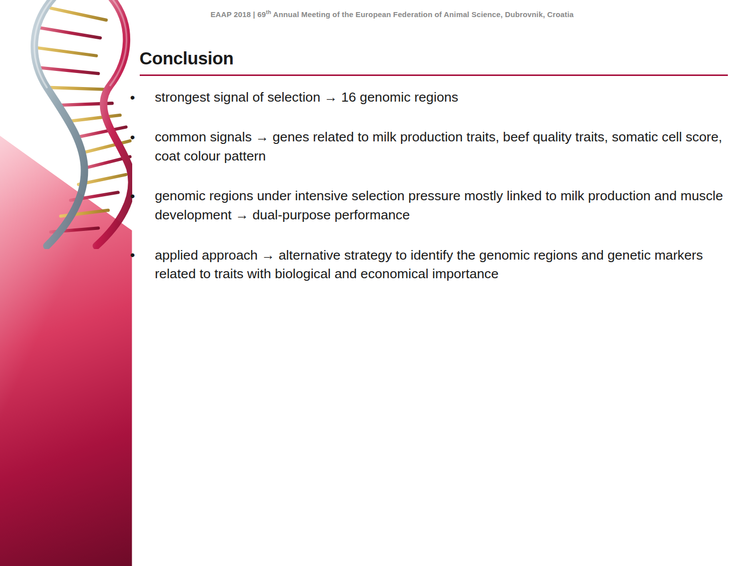EAAP 2018 | 69th Annual Meeting of the European Federation of Animal Science, Dubrovnik, Croatia
Conclusion
strongest signal of selection → 16 genomic regions
common signals → genes related to milk production traits, beef quality traits, somatic cell score, coat colour pattern
genomic regions under intensive selection pressure mostly linked to milk production and muscle development → dual-purpose performance
applied approach → alternative strategy to identify the genomic regions and genetic markers related to traits with biological and economical importance